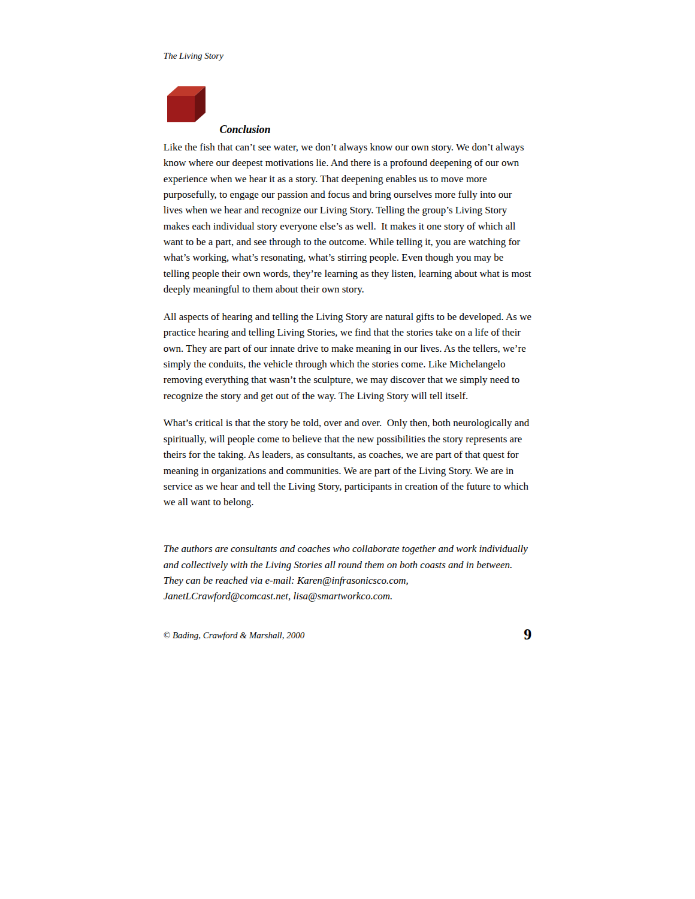The Living Story
Conclusion
Like the fish that can’t see water, we don’t always know our own story. We don’t always know where our deepest motivations lie. And there is a profound deepening of our own experience when we hear it as a story. That deepening enables us to move more purposefully, to engage our passion and focus and bring ourselves more fully into our lives when we hear and recognize our Living Story. Telling the group’s Living Story makes each individual story everyone else’s as well. It makes it one story of which all want to be a part, and see through to the outcome. While telling it, you are watching for what’s working, what’s resonating, what’s stirring people. Even though you may be telling people their own words, they’re learning as they listen, learning about what is most deeply meaningful to them about their own story.
All aspects of hearing and telling the Living Story are natural gifts to be developed. As we practice hearing and telling Living Stories, we find that the stories take on a life of their own. They are part of our innate drive to make meaning in our lives. As the tellers, we’re simply the conduits, the vehicle through which the stories come. Like Michelangelo removing everything that wasn’t the sculpture, we may discover that we simply need to recognize the story and get out of the way. The Living Story will tell itself.
What’s critical is that the story be told, over and over. Only then, both neurologically and spiritually, will people come to believe that the new possibilities the story represents are theirs for the taking. As leaders, as consultants, as coaches, we are part of that quest for meaning in organizations and communities. We are part of the Living Story. We are in service as we hear and tell the Living Story, participants in creation of the future to which we all want to belong.
The authors are consultants and coaches who collaborate together and work individually and collectively with the Living Stories all round them on both coasts and in between. They can be reached via e-mail: Karen@infrasonicsco.com, JanetLCrawford@comcast.net, lisa@smartworkco.com.
© Bading, Crawford & Marshall, 2000
9